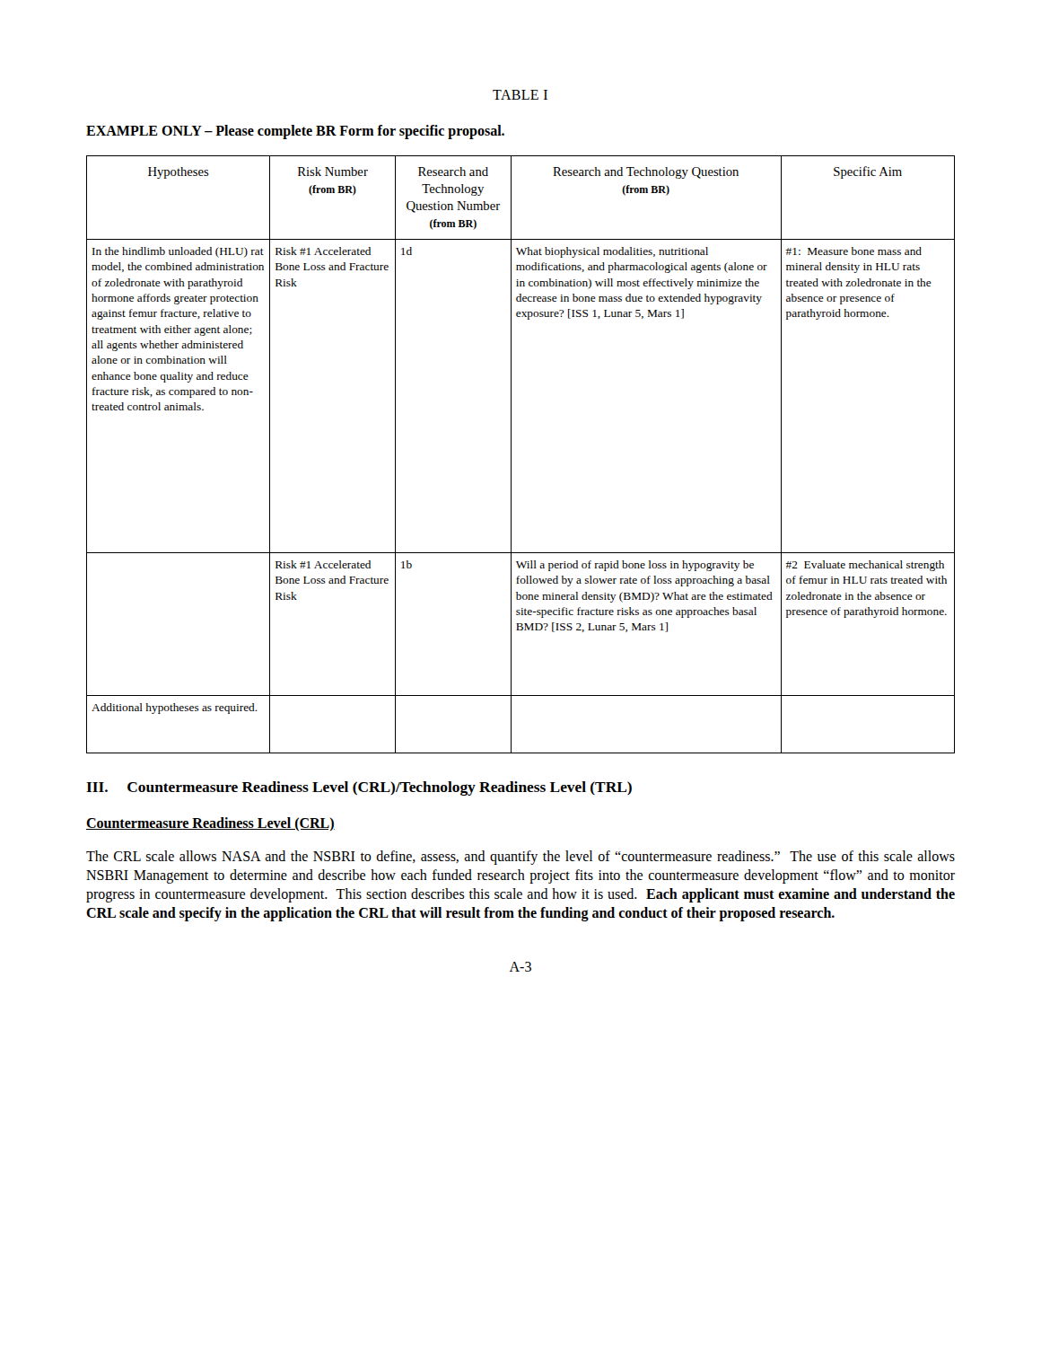TABLE I
EXAMPLE ONLY – Please complete BR Form for specific proposal.
| Hypotheses | Risk Number (from BR) | Research and Technology Question Number (from BR) | Research and Technology Question (from BR) | Specific Aim |
| --- | --- | --- | --- | --- |
| In the hindlimb unloaded (HLU) rat model, the combined administration of zoledronate with parathyroid hormone affords greater protection against femur fracture, relative to treatment with either agent alone; all agents whether administered alone or in combination will enhance bone quality and reduce fracture risk, as compared to non-treated control animals. | Risk #1 Accelerated Bone Loss and Fracture Risk | 1d | What biophysical modalities, nutritional modifications, and pharmacological agents (alone or in combination) will most effectively minimize the decrease in bone mass due to extended hypogravity exposure? [ISS 1, Lunar 5, Mars 1] | #1: Measure bone mass and mineral density in HLU rats treated with zoledronate in the absence or presence of parathyroid hormone. |
| | Risk #1 Accelerated Bone Loss and Fracture Risk | 1b | Will a period of rapid bone loss in hypogravity be followed by a slower rate of loss approaching a basal bone mineral density (BMD)? What are the estimated site-specific fracture risks as one approaches basal BMD? [ISS 2, Lunar 5, Mars 1] | #2 Evaluate mechanical strength of femur in HLU rats treated with zoledronate in the absence or presence of parathyroid hormone. |
| Additional hypotheses as required. | | | | |
III. Countermeasure Readiness Level (CRL)/Technology Readiness Level (TRL)
Countermeasure Readiness Level (CRL)
The CRL scale allows NASA and the NSBRI to define, assess, and quantify the level of “countermeasure readiness.” The use of this scale allows NSBRI Management to determine and describe how each funded research project fits into the countermeasure development “flow” and to monitor progress in countermeasure development. This section describes this scale and how it is used. Each applicant must examine and understand the CRL scale and specify in the application the CRL that will result from the funding and conduct of their proposed research.
A-3